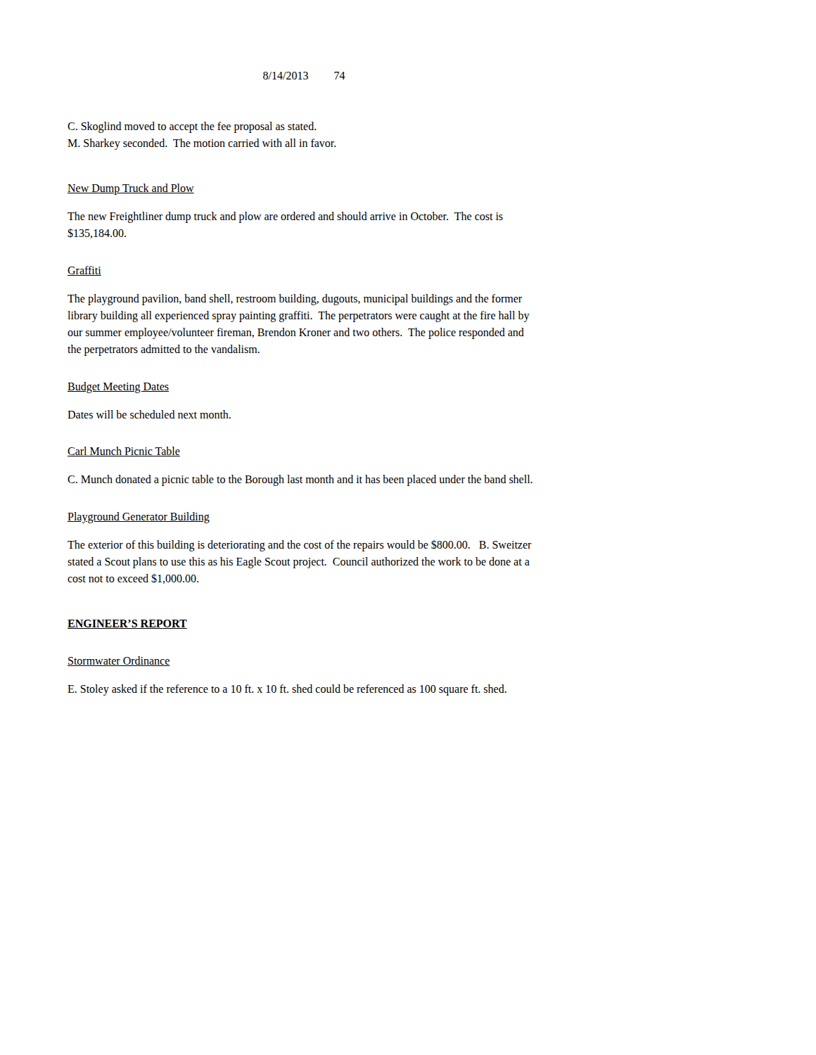8/14/2013 74
C. Skoglind moved to accept the fee proposal as stated.
M. Sharkey seconded. The motion carried with all in favor.
New Dump Truck and Plow
The new Freightliner dump truck and plow are ordered and should arrive in October. The cost is $135,184.00.
Graffiti
The playground pavilion, band shell, restroom building, dugouts, municipal buildings and the former library building all experienced spray painting graffiti. The perpetrators were caught at the fire hall by our summer employee/volunteer fireman, Brendon Kroner and two others. The police responded and the perpetrators admitted to the vandalism.
Budget Meeting Dates
Dates will be scheduled next month.
Carl Munch Picnic Table
C. Munch donated a picnic table to the Borough last month and it has been placed under the band shell.
Playground Generator Building
The exterior of this building is deteriorating and the cost of the repairs would be $800.00. B. Sweitzer stated a Scout plans to use this as his Eagle Scout project. Council authorized the work to be done at a cost not to exceed $1,000.00.
ENGINEER’S REPORT
Stormwater Ordinance
E. Stoley asked if the reference to a 10 ft. x 10 ft. shed could be referenced as 100 square ft. shed.